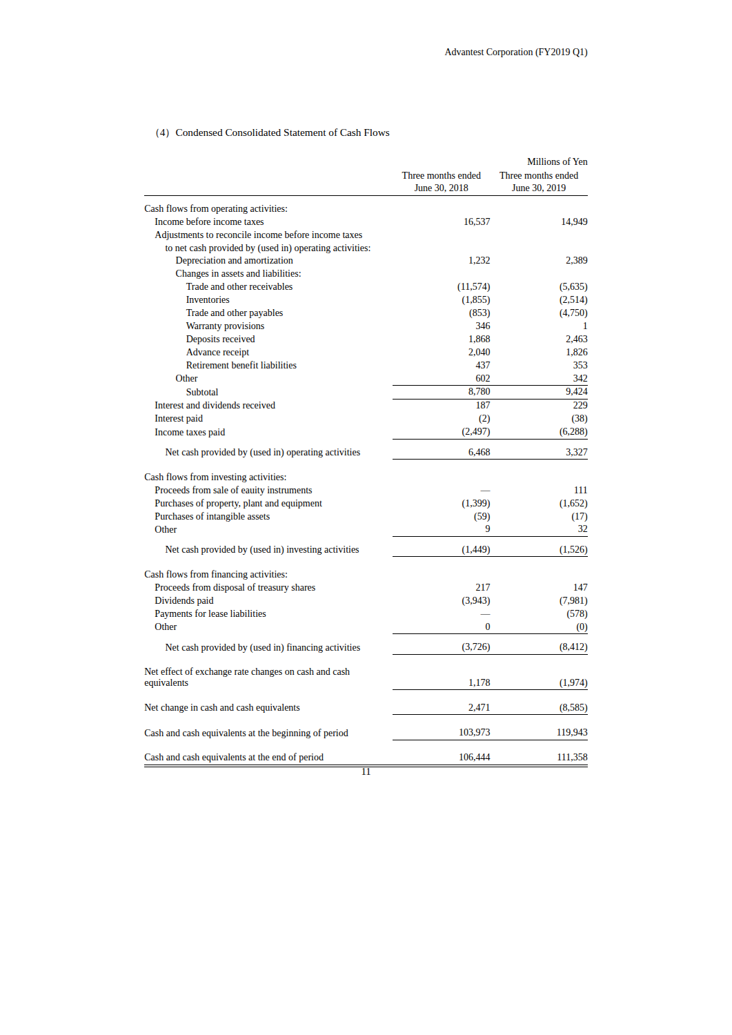Advantest Corporation (FY2019 Q1)
（4）Condensed Consolidated Statement of Cash Flows
| | | Millions of Yen |
| | Three months ended June 30, 2018 | Three months ended June 30, 2019 |
| Cash flows from operating activities: | | |
| Income before income taxes | 16,537 | 14,949 |
| Adjustments to reconcile income before income taxes | | |
| to net cash provided by (used in) operating activities: | | |
| Depreciation and amortization | 1,232 | 2,389 |
| Changes in assets and liabilities: | | |
| Trade and other receivables | (11,574) | (5,635) |
| Inventories | (1,855) | (2,514) |
| Trade and other payables | (853) | (4,750) |
| Warranty provisions | 346 | 1 |
| Deposits received | 1,868 | 2,463 |
| Advance receipt | 2,040 | 1,826 |
| Retirement benefit liabilities | 437 | 353 |
| Other | 602 | 342 |
| Subtotal | 8,780 | 9,424 |
| Interest and dividends received | 187 | 229 |
| Interest paid | (2) | (38) |
| Income taxes paid | (2,497) | (6,288) |
| Net cash provided by (used in) operating activities | 6,468 | 3,327 |
| Cash flows from investing activities: | | |
| Proceeds from sale of eauity instruments | — | 111 |
| Purchases of property, plant and equipment | (1,399) | (1,652) |
| Purchases of intangible assets | (59) | (17) |
| Other | 9 | 32 |
| Net cash provided by (used in) investing activities | (1,449) | (1,526) |
| Cash flows from financing activities: | | |
| Proceeds from disposal of treasury shares | 217 | 147 |
| Dividends paid | (3,943) | (7,981) |
| Payments for lease liabilities | — | (578) |
| Other | 0 | (0) |
| Net cash provided by (used in) financing activities | (3,726) | (8,412) |
| Net effect of exchange rate changes on cash and cash equivalents | 1,178 | (1,974) |
| Net change in cash and cash equivalents | 2,471 | (8,585) |
| Cash and cash equivalents at the beginning of period | 103,973 | 119,943 |
| Cash and cash equivalents at the end of period | 106,444 | 111,358 |
11